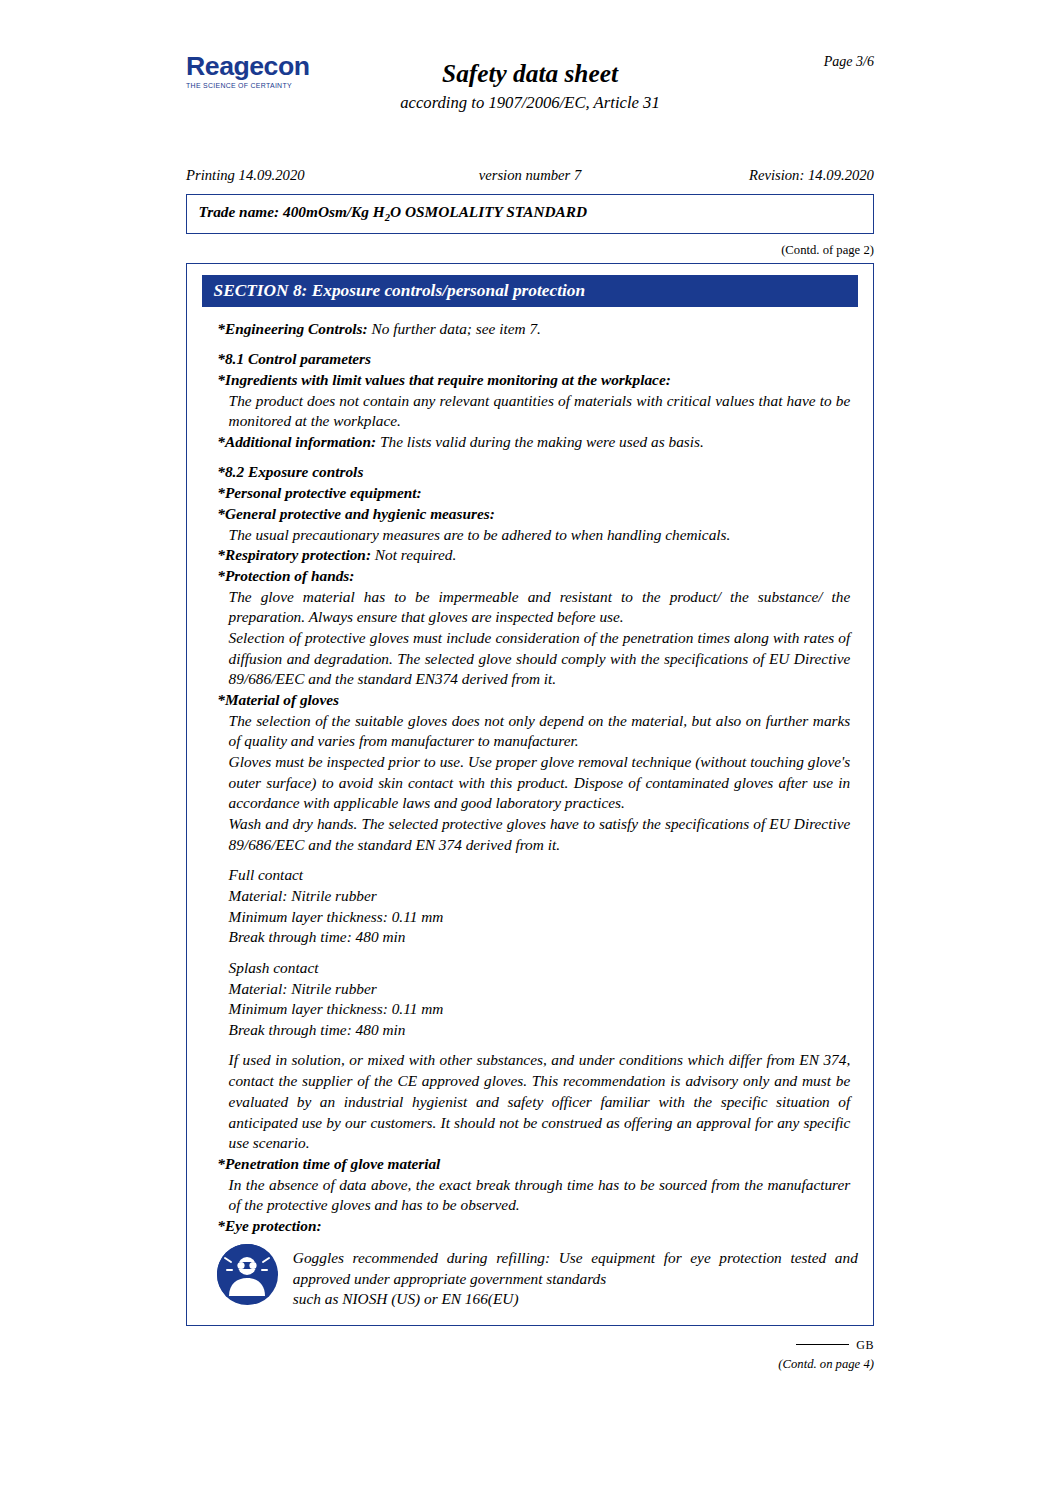Reagecon
THE SCIENCE OF CERTAINTY
Page 3/6
Safety data sheet
according to 1907/2006/EC, Article 31
Printing 14.09.2020
version number 7
Revision: 14.09.2020
Trade name: 400mOsm/Kg H2O OSMOLALITY STANDARD
(Contd. of page 2)
SECTION 8: Exposure controls/personal protection
*Engineering Controls: No further data; see item 7.
*8.1 Control parameters
*Ingredients with limit values that require monitoring at the workplace:
The product does not contain any relevant quantities of materials with critical values that have to be monitored at the workplace.
*Additional information: The lists valid during the making were used as basis.
*8.2 Exposure controls
*Personal protective equipment:
*General protective and hygienic measures:
The usual precautionary measures are to be adhered to when handling chemicals.
*Respiratory protection: Not required.
*Protection of hands:
The glove material has to be impermeable and resistant to the product/ the substance/ the preparation. Always ensure that gloves are inspected before use.
Selection of protective gloves must include consideration of the penetration times along with rates of diffusion and degradation. The selected glove should comply with the specifications of EU Directive 89/686/EEC and the standard EN374 derived from it.
*Material of gloves
The selection of the suitable gloves does not only depend on the material, but also on further marks of quality and varies from manufacturer to manufacturer.
Gloves must be inspected prior to use. Use proper glove removal technique (without touching glove's outer surface) to avoid skin contact with this product. Dispose of contaminated gloves after use in accordance with applicable laws and good laboratory practices.
Wash and dry hands. The selected protective gloves have to satisfy the specifications of EU Directive 89/686/EEC and the standard EN 374 derived from it.
Full contact
Material: Nitrile rubber
Minimum layer thickness: 0.11 mm
Break through time: 480 min
Splash contact
Material: Nitrile rubber
Minimum layer thickness: 0.11 mm
Break through time: 480 min
If used in solution, or mixed with other substances, and under conditions which differ from EN 374, contact the supplier of the CE approved gloves. This recommendation is advisory only and must be evaluated by an industrial hygienist and safety officer familiar with the specific situation of anticipated use by our customers. It should not be construed as offering an approval for any specific use scenario.
*Penetration time of glove material
In the absence of data above, the exact break through time has to be sourced from the manufacturer of the protective gloves and has to be observed.
*Eye protection:
Goggles recommended during refilling: Use equipment for eye protection tested and approved under appropriate government standards
such as NIOSH (US) or EN 166(EU)
GB
(Contd. on page 4)